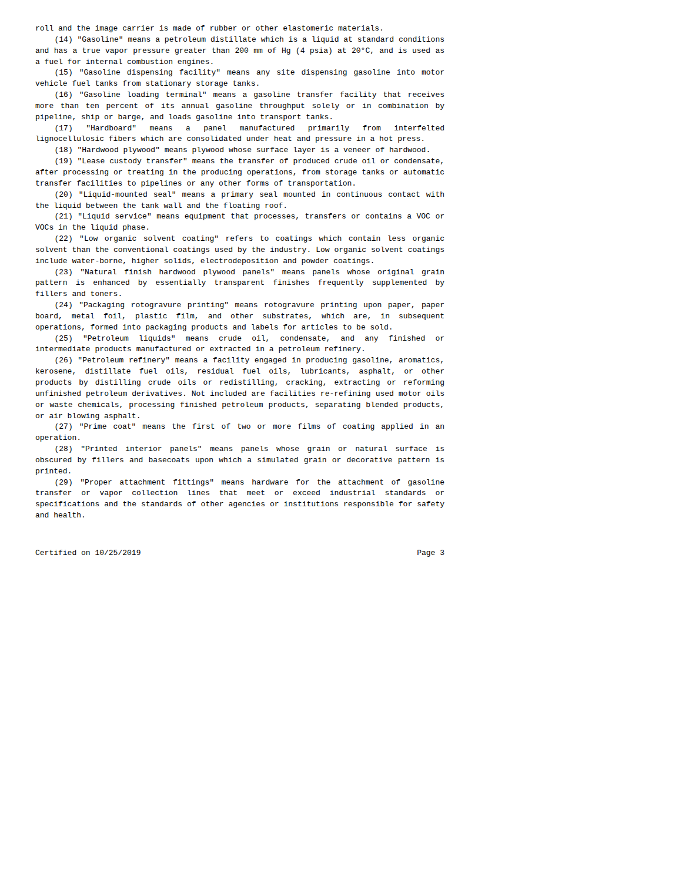roll and the image carrier is made of rubber or other elastomeric materials.
(14) "Gasoline" means a petroleum distillate which is a liquid at standard conditions and has a true vapor pressure greater than 200 mm of Hg (4 psia) at 20°C, and is used as a fuel for internal combustion engines.
(15) "Gasoline dispensing facility" means any site dispensing gasoline into motor vehicle fuel tanks from stationary storage tanks.
(16) "Gasoline loading terminal" means a gasoline transfer facility that receives more than ten percent of its annual gasoline throughput solely or in combination by pipeline, ship or barge, and loads gasoline into transport tanks.
(17) "Hardboard" means a panel manufactured primarily from interfelted lignocellulosic fibers which are consolidated under heat and pressure in a hot press.
(18) "Hardwood plywood" means plywood whose surface layer is a veneer of hardwood.
(19) "Lease custody transfer" means the transfer of produced crude oil or condensate, after processing or treating in the producing operations, from storage tanks or automatic transfer facilities to pipelines or any other forms of transportation.
(20) "Liquid-mounted seal" means a primary seal mounted in continuous contact with the liquid between the tank wall and the floating roof.
(21) "Liquid service" means equipment that processes, transfers or contains a VOC or VOCs in the liquid phase.
(22) "Low organic solvent coating" refers to coatings which contain less organic solvent than the conventional coatings used by the industry. Low organic solvent coatings include water-borne, higher solids, electrodeposition and powder coatings.
(23) "Natural finish hardwood plywood panels" means panels whose original grain pattern is enhanced by essentially transparent finishes frequently supplemented by fillers and toners.
(24) "Packaging rotogravure printing" means rotogravure printing upon paper, paper board, metal foil, plastic film, and other substrates, which are, in subsequent operations, formed into packaging products and labels for articles to be sold.
(25) "Petroleum liquids" means crude oil, condensate, and any finished or intermediate products manufactured or extracted in a petroleum refinery.
(26) "Petroleum refinery" means a facility engaged in producing gasoline, aromatics, kerosene, distillate fuel oils, residual fuel oils, lubricants, asphalt, or other products by distilling crude oils or redistilling, cracking, extracting or reforming unfinished petroleum derivatives. Not included are facilities re-refining used motor oils or waste chemicals, processing finished petroleum products, separating blended products, or air blowing asphalt.
(27) "Prime coat" means the first of two or more films of coating applied in an operation.
(28) "Printed interior panels" means panels whose grain or natural surface is obscured by fillers and basecoats upon which a simulated grain or decorative pattern is printed.
(29) "Proper attachment fittings" means hardware for the attachment of gasoline transfer or vapor collection lines that meet or exceed industrial standards or specifications and the standards of other agencies or institutions responsible for safety and health.
Certified on 10/25/2019 Page 3